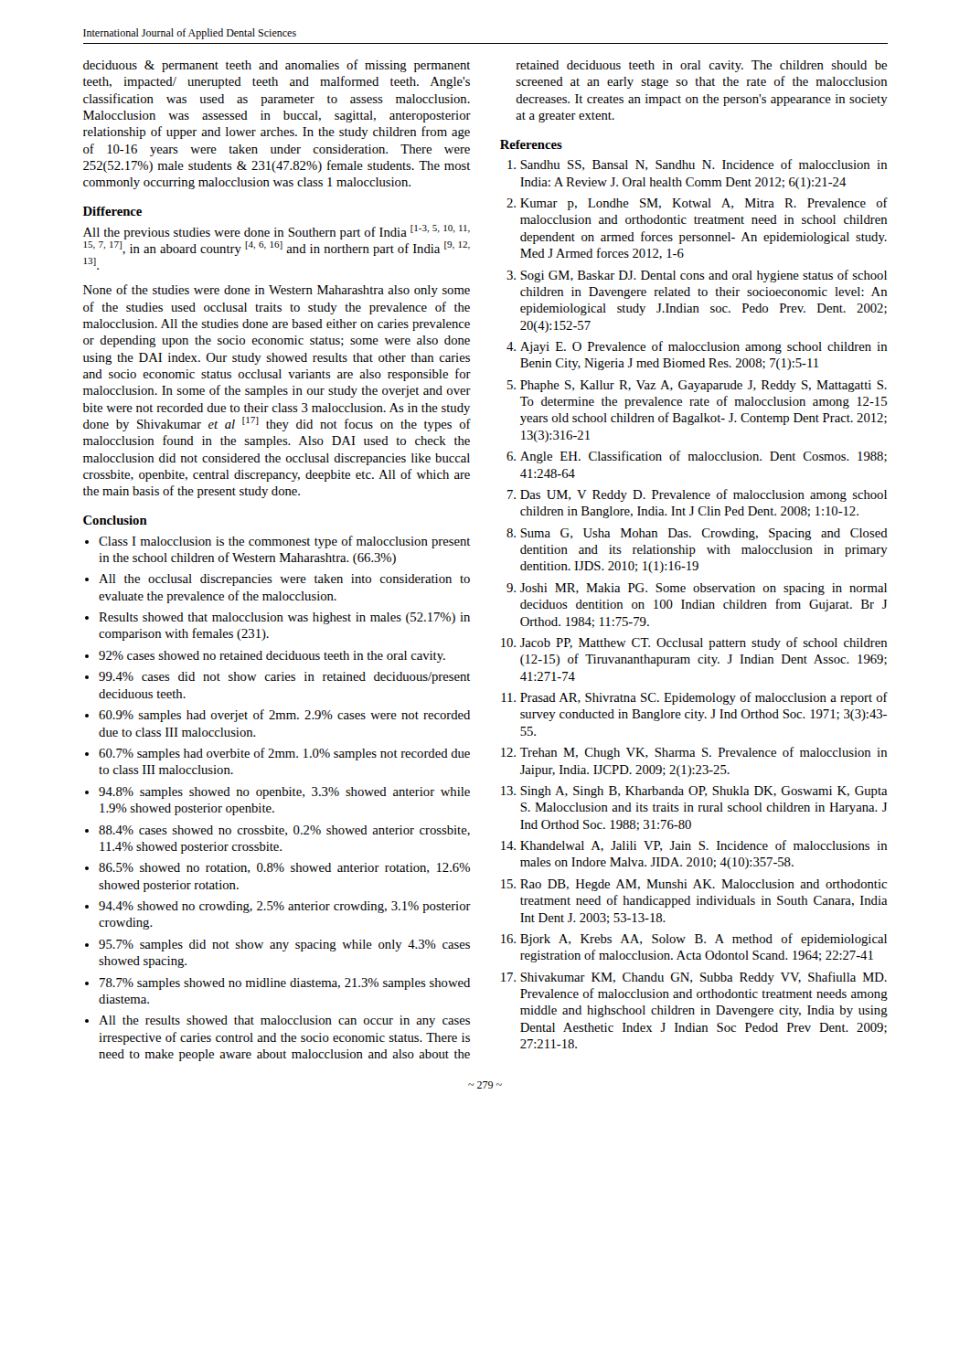International Journal of Applied Dental Sciences
deciduous & permanent teeth and anomalies of missing permanent teeth, impacted/ unerupted teeth and malformed teeth. Angle's classification was used as parameter to assess malocclusion. Malocclusion was assessed in buccal, sagittal, anteroposterior relationship of upper and lower arches. In the study children from age of 10-16 years were taken under consideration. There were 252(52.17%) male students & 231(47.82%) female students. The most commonly occurring malocclusion was class 1 malocclusion.
Difference
All the previous studies were done in Southern part of India [1-3, 5, 10, 11, 15, 7, 17], in an aboard country [4, 6, 16] and in northern part of India [9, 12, 13].
None of the studies were done in Western Maharashtra also only some of the studies used occlusal traits to study the prevalence of the malocclusion. All the studies done are based either on caries prevalence or depending upon the socio economic status; some were also done using the DAI index. Our study showed results that other than caries and socio economic status occlusal variants are also responsible for malocclusion. In some of the samples in our study the overjet and over bite were not recorded due to their class 3 malocclusion. As in the study done by Shivakumar et al [17] they did not focus on the types of malocclusion found in the samples. Also DAI used to check the malocclusion did not considered the occlusal discrepancies like buccal crossbite, openbite, central discrepancy, deepbite etc. All of which are the main basis of the present study done.
Conclusion
Class I malocclusion is the commonest type of malocclusion present in the school children of Western Maharashtra. (66.3%)
All the occlusal discrepancies were taken into consideration to evaluate the prevalence of the malocclusion.
Results showed that malocclusion was highest in males (52.17%) in comparison with females (231).
92% cases showed no retained deciduous teeth in the oral cavity.
99.4% cases did not show caries in retained deciduous/present deciduous teeth.
60.9% samples had overjet of 2mm. 2.9% cases were not recorded due to class III malocclusion.
60.7% samples had overbite of 2mm. 1.0% samples not recorded due to class III malocclusion.
94.8% samples showed no openbite, 3.3% showed anterior while 1.9% showed posterior openbite.
88.4% cases showed no crossbite, 0.2% showed anterior crossbite, 11.4% showed posterior crossbite.
86.5% showed no rotation, 0.8% showed anterior rotation, 12.6% showed posterior rotation.
94.4% showed no crowding, 2.5% anterior crowding, 3.1% posterior crowding.
95.7% samples did not show any spacing while only 4.3% cases showed spacing.
78.7% samples showed no midline diastema, 21.3% samples showed diastema.
All the results showed that malocclusion can occur in any cases irrespective of caries control and the socio economic status. There is need to make people aware about malocclusion and also about the retained deciduous teeth in oral cavity. The children should be screened at an early stage so that the rate of the malocclusion decreases. It creates an impact on the person's appearance in society at a greater extent.
References
Sandhu SS, Bansal N, Sandhu N. Incidence of malocclusion in India: A Review J. Oral health Comm Dent 2012; 6(1):21-24
Kumar p, Londhe SM, Kotwal A, Mitra R. Prevalence of malocclusion and orthodontic treatment need in school children dependent on armed forces personnel- An epidemiological study. Med J Armed forces 2012, 1-6
Sogi GM, Baskar DJ. Dental cons and oral hygiene status of school children in Davengere related to their socioeconomic level: An epidemiological study J.Indian soc. Pedo Prev. Dent. 2002; 20(4):152-57
Ajayi E. O Prevalence of malocclusion among school children in Benin City, Nigeria J med Biomed Res. 2008; 7(1):5-11
Phaphe S, Kallur R, Vaz A, Gayaparude J, Reddy S, Mattagatti S. To determine the prevalence rate of malocclusion among 12-15 years old school children of Bagalkot- J. Contemp Dent Pract. 2012; 13(3):316-21
Angle EH. Classification of malocclusion. Dent Cosmos. 1988; 41:248-64
Das UM, V Reddy D. Prevalence of malocclusion among school children in Banglore, India. Int J Clin Ped Dent. 2008; 1:10-12.
Suma G, Usha Mohan Das. Crowding, Spacing and Closed dentition and its relationship with malocclusion in primary dentition. IJDS. 2010; 1(1):16-19
Joshi MR, Makia PG. Some observation on spacing in normal deciduos dentition on 100 Indian children from Gujarat. Br J Orthod. 1984; 11:75-79.
Jacob PP, Matthew CT. Occlusal pattern study of school children (12-15) of Tiruvananthapuram city. J Indian Dent Assoc. 1969; 41:271-74
Prasad AR, Shivratna SC. Epidemology of malocclusion a report of survey conducted in Banglore city. J Ind Orthod Soc. 1971; 3(3):43-55.
Trehan M, Chugh VK, Sharma S. Prevalence of malocclusion in Jaipur, India. IJCPD. 2009; 2(1):23-25.
Singh A, Singh B, Kharbanda OP, Shukla DK, Goswami K, Gupta S. Malocclusion and its traits in rural school children in Haryana. J Ind Orthod Soc. 1988; 31:76-80
Khandelwal A, Jalili VP, Jain S. Incidence of malocclusions in males on Indore Malva. JIDA. 2010; 4(10):357-58.
Rao DB, Hegde AM, Munshi AK. Malocclusion and orthodontic treatment need of handicapped individuals in South Canara, India Int Dent J. 2003; 53-13-18.
Bjork A, Krebs AA, Solow B. A method of epidemiological registration of malocclusion. Acta Odontol Scand. 1964; 22:27-41
Shivakumar KM, Chandu GN, Subba Reddy VV, Shafiulla MD. Prevalence of malocclusion and orthodontic treatment needs among middle and highschool children in Davengere city, India by using Dental Aesthetic Index J Indian Soc Pedod Prev Dent. 2009; 27:211-18.
~ 279 ~